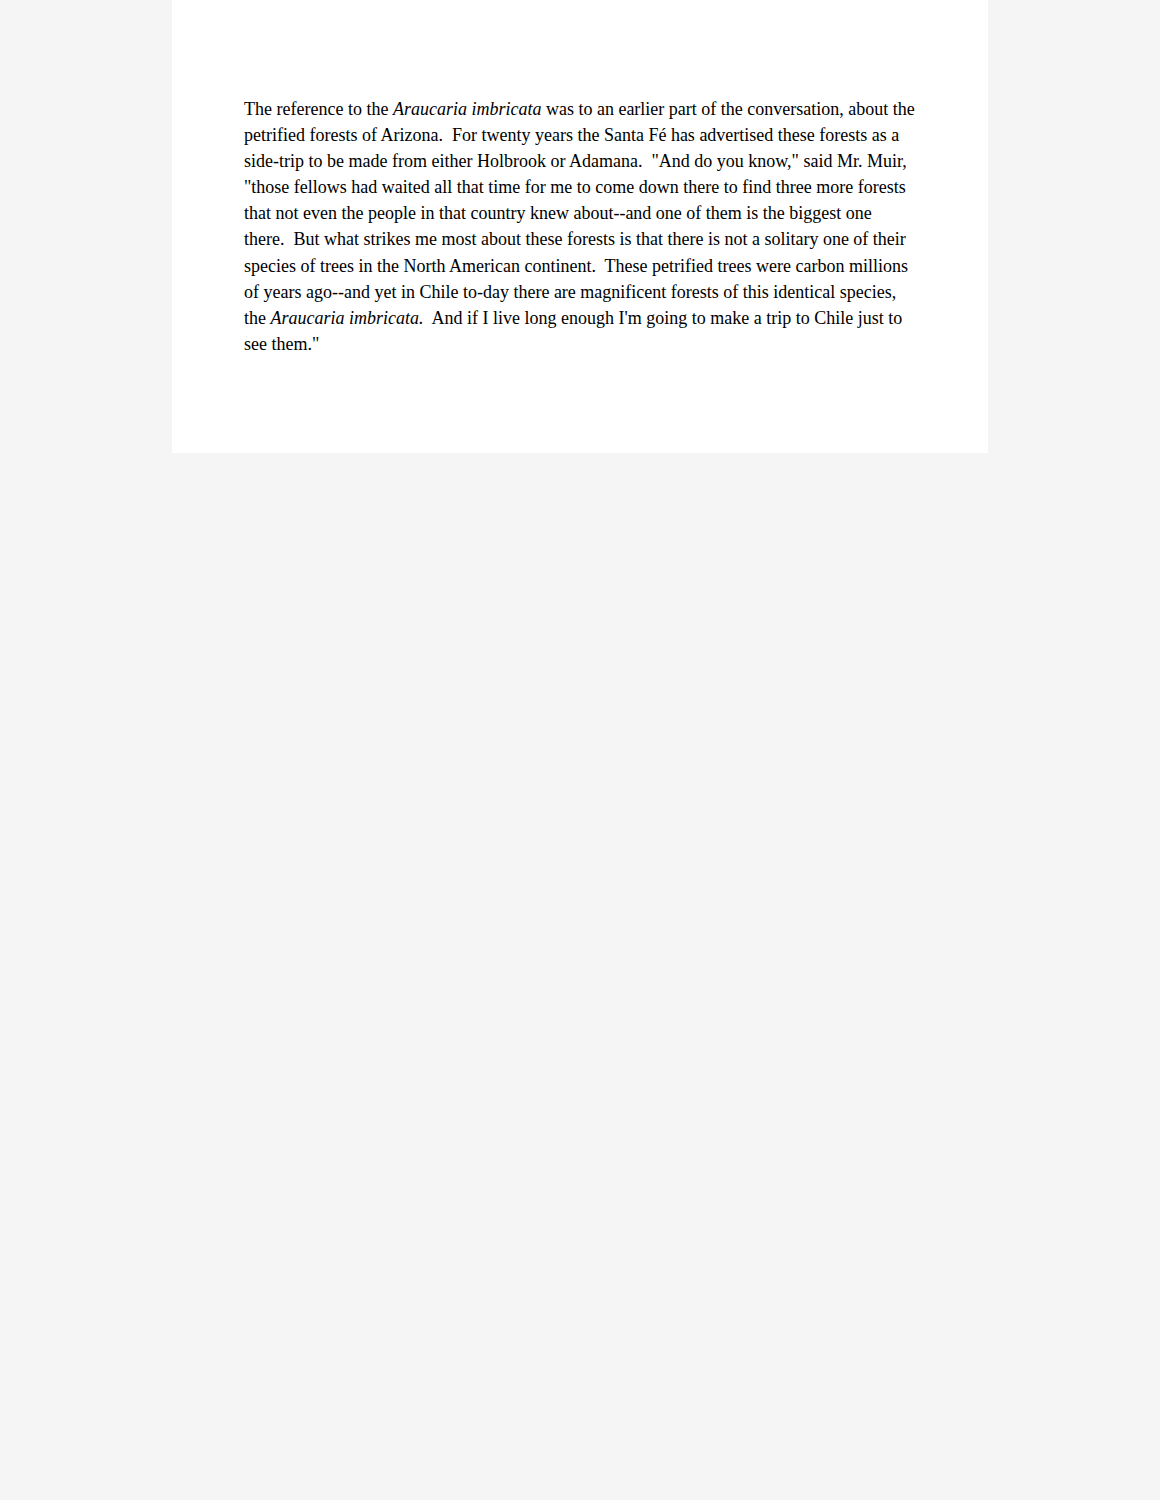The reference to the Araucaria imbricata was to an earlier part of the conversation, about the petrified forests of Arizona. For twenty years the Santa Fé has advertised these forests as a side-trip to be made from either Holbrook or Adamana. "And do you know," said Mr. Muir, "those fellows had waited all that time for me to come down there to find three more forests that not even the people in that country knew about--and one of them is the biggest one there. But what strikes me most about these forests is that there is not a solitary one of their species of trees in the North American continent. These petrified trees were carbon millions of years ago--and yet in Chile to-day there are magnificent forests of this identical species, the Araucaria imbricata. And if I live long enough I'm going to make a trip to Chile just to see them."